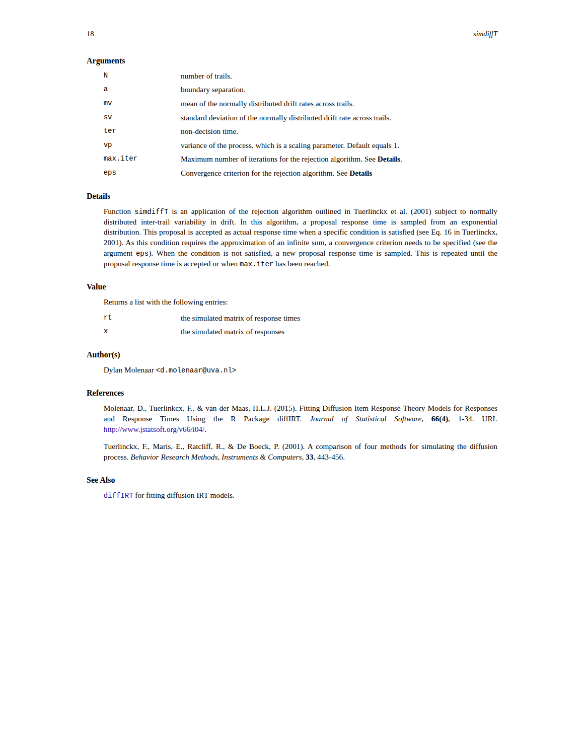18 simdiffT
Arguments
N
number of trails.
a
boundary separation.
mv
mean of the normally distributed drift rates across trails.
sv
standard deviation of the normally distributed drift rate across trails.
ter
non-decision time.
vp
variance of the process, which is a scaling parameter. Default equals 1.
max.iter
Maximum number of iterations for the rejection algorithm. See Details.
eps
Convergence criterion for the rejection algorithm. See Details
Details
Function simdiffT is an application of the rejection algorithm outlined in Tuerlinckx et al. (2001) subject to normally distributed inter-trail variability in drift. In this algorithm, a proposal response time is sampled from an exponential distribution. This proposal is accepted as actual response time when a specific condition is satisfied (see Eq. 16 in Tuerlinckx, 2001). As this condition requires the approximation of an infinite sum, a convergence criterion needs to be specified (see the argument eps). When the condition is not satisfied, a new proposal response time is sampled. This is repeated until the proposal response time is accepted or when max.iter has been reached.
Value
Returns a list with the following entries:
rt
the simulated matrix of response times
x
the simulated matrix of responses
Author(s)
Dylan Molenaar <d.molenaar@uva.nl>
References
Molenaar, D., Tuerlinkcx, F., & van der Maas, H.L.J. (2015). Fitting Diffusion Item Response Theory Models for Responses and Response Times Using the R Package diffIRT. Journal of Statistical Software, 66(4), 1-34. URL http://www.jstatsoft.org/v66/i04/.
Tuerlinckx, F., Maris, E., Ratcliff, R., & De Boeck, P. (2001). A comparison of four methods for simulating the diffusion process. Behavior Research Methods, Instruments & Computers, 33, 443-456.
See Also
diffIRT for fitting diffusion IRT models.